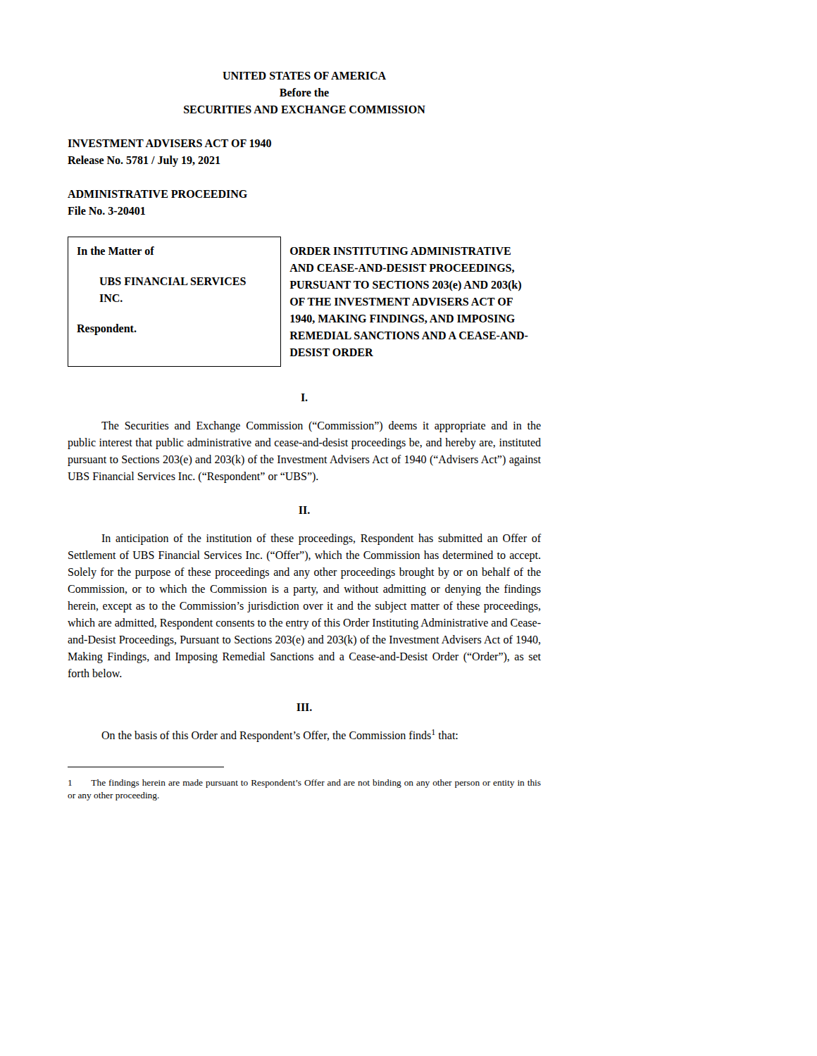UNITED STATES OF AMERICA
Before the
SECURITIES AND EXCHANGE COMMISSION
INVESTMENT ADVISERS ACT OF 1940
Release No. 5781 / July 19, 2021
ADMINISTRATIVE PROCEEDING
File No. 3-20401
| In the Matter of UBS FINANCIAL SERVICES INC. Respondent. | ORDER INSTITUTING ADMINISTRATIVE AND CEASE-AND-DESIST PROCEEDINGS, PURSUANT TO SECTIONS 203(e) AND 203(k) OF THE INVESTMENT ADVISERS ACT OF 1940, MAKING FINDINGS, AND IMPOSING REMEDIAL SANCTIONS AND A CEASE-AND-DESIST ORDER |
I.
The Securities and Exchange Commission (“Commission”) deems it appropriate and in the public interest that public administrative and cease-and-desist proceedings be, and hereby are, instituted pursuant to Sections 203(e) and 203(k) of the Investment Advisers Act of 1940 (“Advisers Act”) against UBS Financial Services Inc. (“Respondent” or “UBS”).
II.
In anticipation of the institution of these proceedings, Respondent has submitted an Offer of Settlement of UBS Financial Services Inc. (“Offer”), which the Commission has determined to accept. Solely for the purpose of these proceedings and any other proceedings brought by or on behalf of the Commission, or to which the Commission is a party, and without admitting or denying the findings herein, except as to the Commission’s jurisdiction over it and the subject matter of these proceedings, which are admitted, Respondent consents to the entry of this Order Instituting Administrative and Cease-and-Desist Proceedings, Pursuant to Sections 203(e) and 203(k) of the Investment Advisers Act of 1940, Making Findings, and Imposing Remedial Sanctions and a Cease-and-Desist Order (“Order”), as set forth below.
III.
On the basis of this Order and Respondent’s Offer, the Commission finds1 that:
1 The findings herein are made pursuant to Respondent’s Offer and are not binding on any other person or entity in this or any other proceeding.